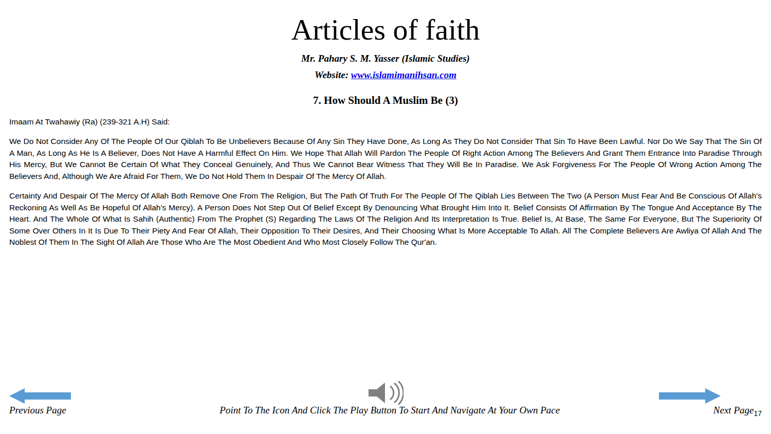Articles of faith
Mr. Pahary S. M. Yasser (Islamic Studies)
Website: www.islamimanihsan.com
7. How Should A Muslim Be (3)
Imaam At Twahawiy (Ra) (239-321 A.H) Said:
We Do Not Consider Any Of The People Of Our Qiblah To Be Unbelievers Because Of Any Sin They Have Done, As Long As They Do Not Consider That Sin To Have Been Lawful. Nor Do We Say That The Sin Of A Man, As Long As He Is A Believer, Does Not Have A Harmful Effect On Him. We Hope That Allah Will Pardon The People Of Right Action Among The Believers And Grant Them Entrance Into Paradise Through His Mercy, But We Cannot Be Certain Of What They Conceal Genuinely, And Thus We Cannot Bear Witness That They Will Be In Paradise. We Ask Forgiveness For The People Of Wrong Action Among The Believers And, Although We Are Afraid For Them, We Do Not Hold Them In Despair Of The Mercy Of Allah.
Certainty And Despair Of The Mercy Of Allah Both Remove One From The Religion, But The Path Of Truth For The People Of The Qiblah Lies Between The Two (A Person Must Fear And Be Conscious Of Allah's Reckoning As Well As Be Hopeful Of Allah's Mercy). A Person Does Not Step Out Of Belief Except By Denouncing What Brought Him Into It. Belief Consists Of Affirmation By The Tongue And Acceptance By The Heart. And The Whole Of What Is Sahih (Authentic) From The Prophet (S) Regarding The Laws Of The Religion And Its Interpretation Is True. Belief Is, At Base, The Same For Everyone, But The Superiority Of Some Over Others In It Is Due To Their Piety And Fear Of Allah, Their Opposition To Their Desires, And Their Choosing What Is More Acceptable To Allah. All The Complete Believers Are Awliya Of Allah And The Noblest Of Them In The Sight Of Allah Are Those Who Are The Most Obedient And Who Most Closely Follow The Qur'an.
Previous Page
Point To The Icon And Click The Play Button To Start And Navigate At Your Own Pace
Next Page17